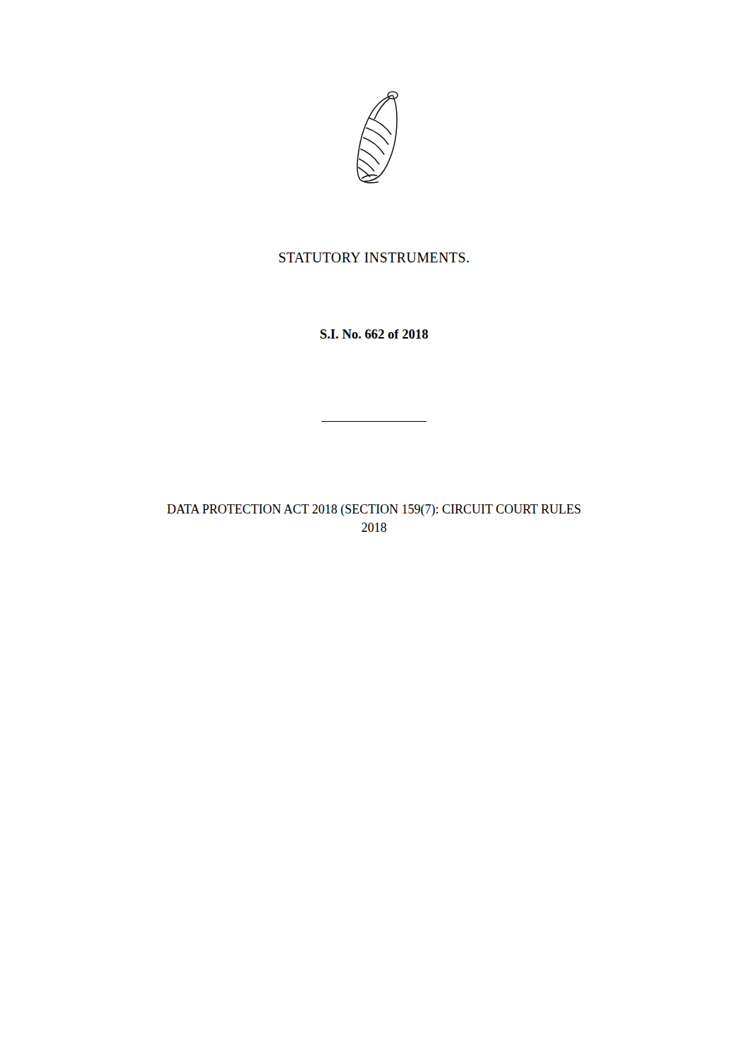STATUTORY INSTRUMENTS.
S.I. No. 662 of 2018
Data Protection Act 2018 (Section 159(7): Circuit Court Rules 2018